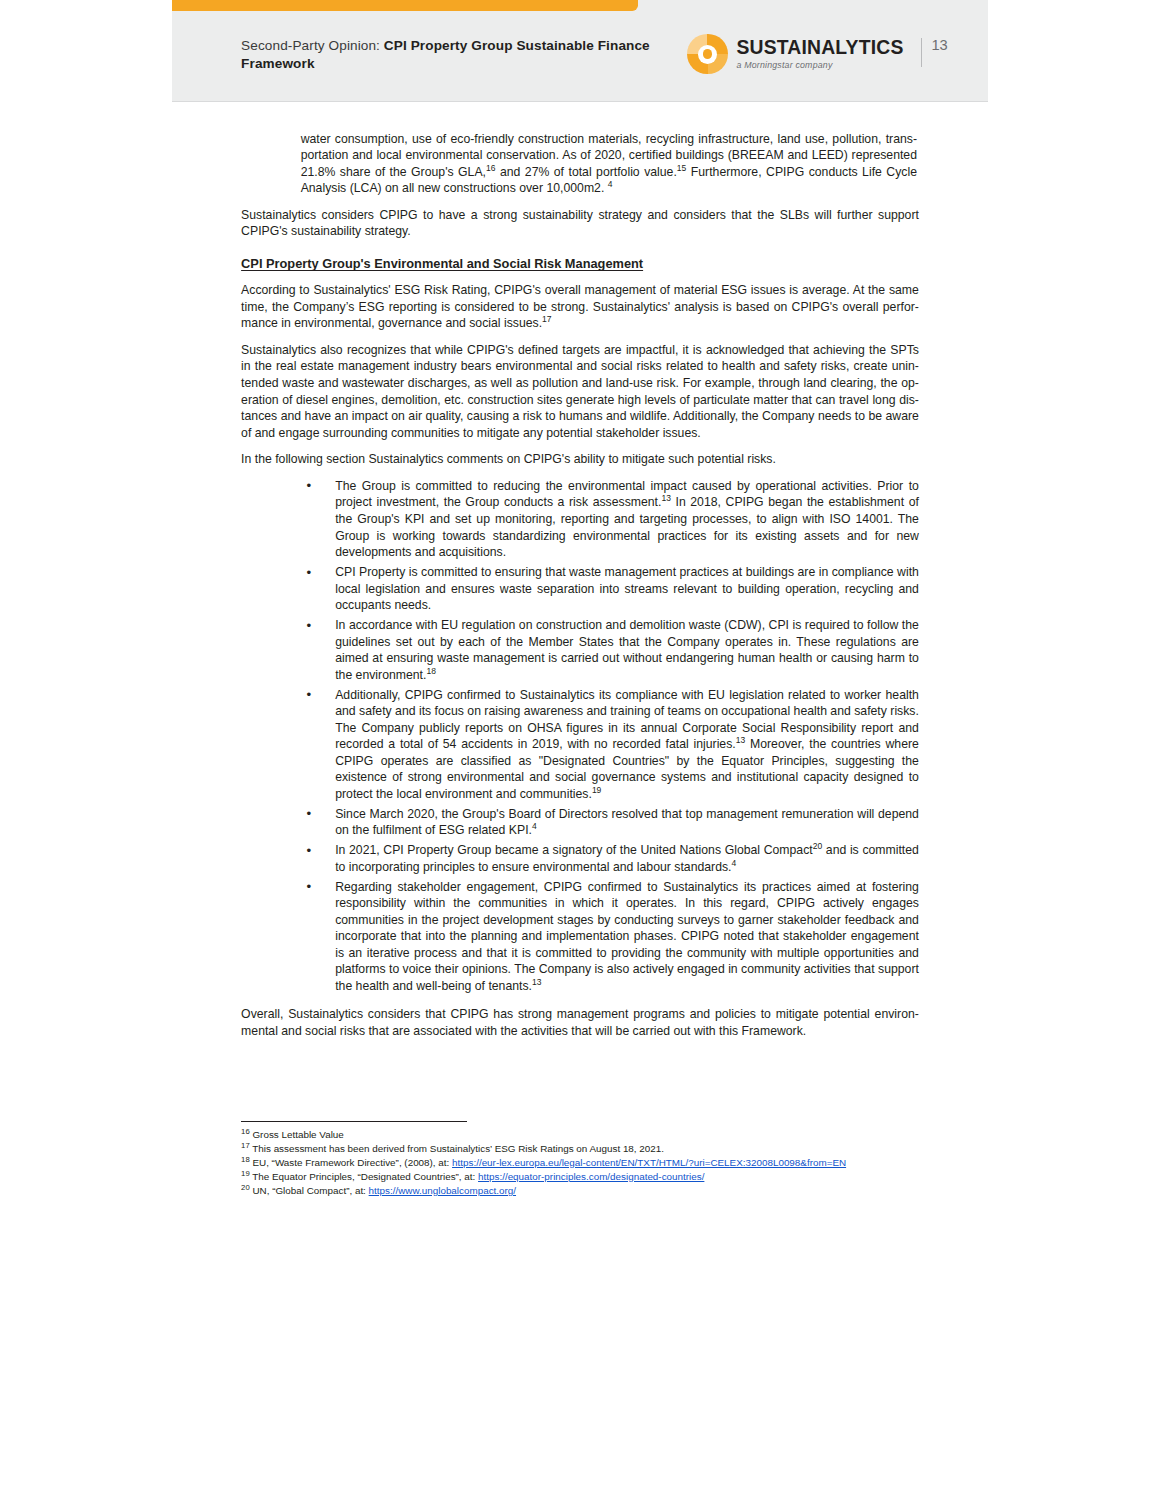Second-Party Opinion: CPI Property Group Sustainable Finance Framework
SUSTAINALYTICS
a Morningstar company
13
water consumption, use of eco-friendly construction materials, recycling infrastructure, land use, pollution, transportation and local environmental conservation. As of 2020, certified buildings (BREEAM and LEED) represented 21.8% share of the Group's GLA,16 and 27% of total portfolio value.15 Furthermore, CPIPG conducts Life Cycle Analysis (LCA) on all new constructions over 10,000m2. 4
Sustainalytics considers CPIPG to have a strong sustainability strategy and considers that the SLBs will further support CPIPG's sustainability strategy.
CPI Property Group's Environmental and Social Risk Management
According to Sustainalytics' ESG Risk Rating, CPIPG's overall management of material ESG issues is average. At the same time, the Company’s ESG reporting is considered to be strong. Sustainalytics' analysis is based on CPIPG's overall performance in environmental, governance and social issues.17
Sustainalytics also recognizes that while CPIPG's defined targets are impactful, it is acknowledged that achieving the SPTs in the real estate management industry bears environmental and social risks related to health and safety risks, create unintended waste and wastewater discharges, as well as pollution and land-use risk. For example, through land clearing, the operation of diesel engines, demolition, etc. construction sites generate high levels of particulate matter that can travel long distances and have an impact on air quality, causing a risk to humans and wildlife. Additionally, the Company needs to be aware of and engage surrounding communities to mitigate any potential stakeholder issues.
In the following section Sustainalytics comments on CPIPG's ability to mitigate such potential risks.
The Group is committed to reducing the environmental impact caused by operational activities. Prior to project investment, the Group conducts a risk assessment.13 In 2018, CPIPG began the establishment of the Group's KPI and set up monitoring, reporting and targeting processes, to align with ISO 14001. The Group is working towards standardizing environmental practices for its existing assets and for new developments and acquisitions.
CPI Property is committed to ensuring that waste management practices at buildings are in compliance with local legislation and ensures waste separation into streams relevant to building operation, recycling and occupants needs.
In accordance with EU regulation on construction and demolition waste (CDW), CPI is required to follow the guidelines set out by each of the Member States that the Company operates in. These regulations are aimed at ensuring waste management is carried out without endangering human health or causing harm to the environment.18
Additionally, CPIPG confirmed to Sustainalytics its compliance with EU legislation related to worker health and safety and its focus on raising awareness and training of teams on occupational health and safety risks. The Company publicly reports on OHSA figures in its annual Corporate Social Responsibility report and recorded a total of 54 accidents in 2019, with no recorded fatal injuries.13 Moreover, the countries where CPIPG operates are classified as "Designated Countries" by the Equator Principles, suggesting the existence of strong environmental and social governance systems and institutional capacity designed to protect the local environment and communities.19
Since March 2020, the Group's Board of Directors resolved that top management remuneration will depend on the fulfilment of ESG related KPI.4
In 2021, CPI Property Group became a signatory of the United Nations Global Compact20 and is committed to incorporating principles to ensure environmental and labour standards.4
Regarding stakeholder engagement, CPIPG confirmed to Sustainalytics its practices aimed at fostering responsibility within the communities in which it operates. In this regard, CPIPG actively engages communities in the project development stages by conducting surveys to garner stakeholder feedback and incorporate that into the planning and implementation phases. CPIPG noted that stakeholder engagement is an iterative process and that it is committed to providing the community with multiple opportunities and platforms to voice their opinions. The Company is also actively engaged in community activities that support the health and well-being of tenants.13
Overall, Sustainalytics considers that CPIPG has strong management programs and policies to mitigate potential environmental and social risks that are associated with the activities that will be carried out with this Framework.
16 Gross Lettable Value
17 This assessment has been derived from Sustainalytics’ ESG Risk Ratings on August 18, 2021.
18 EU, “Waste Framework Directive”, (2008), at: https://eur-lex.europa.eu/legal-content/EN/TXT/HTML/?uri=CELEX:32008L0098&from=EN
19 The Equator Principles, “Designated Countries”, at: https://equator-principles.com/designated-countries/
20 UN, “Global Compact”, at: https://www.unglobalcompact.org/